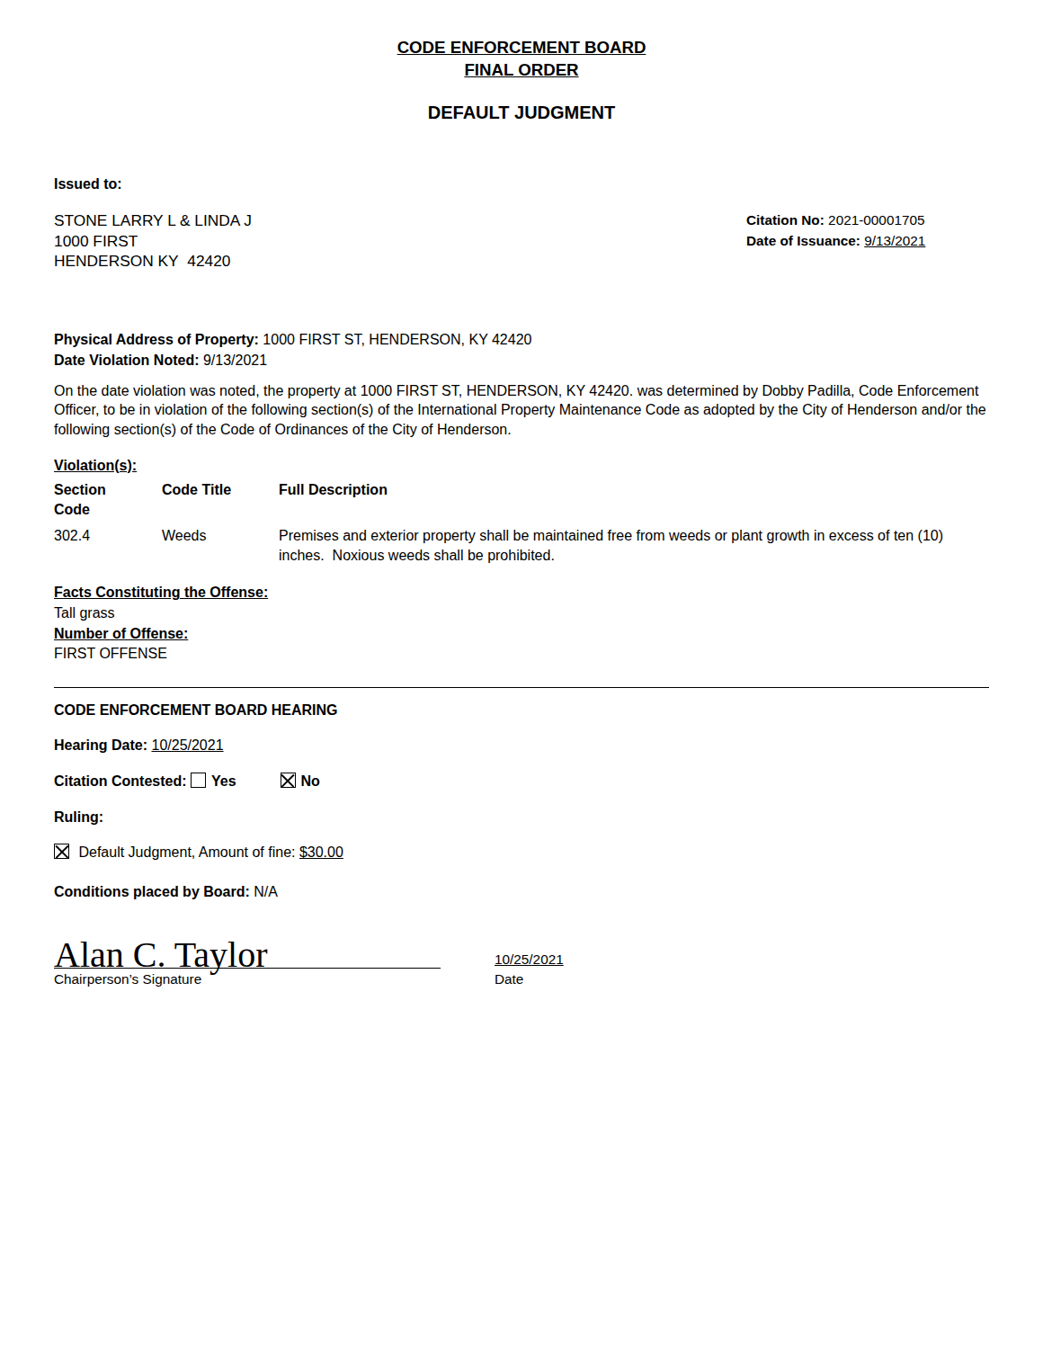CODE ENFORCEMENT BOARD
FINAL ORDER
DEFAULT JUDGMENT
Issued to:
STONE LARRY L & LINDA J
1000 FIRST
HENDERSON KY 42420
Citation No: 2021-00001705
Date of Issuance: 9/13/2021
Physical Address of Property: 1000 FIRST ST, HENDERSON, KY 42420
Date Violation Noted: 9/13/2021
On the date violation was noted, the property at 1000 FIRST ST, HENDERSON, KY 42420. was determined by Dobby Padilla, Code Enforcement Officer, to be in violation of the following section(s) of the International Property Maintenance Code as adopted by the City of Henderson and/or the following section(s) of the Code of Ordinances of the City of Henderson.
Violation(s):
| Section Code | Code Title | Full Description |
| --- | --- | --- |
| 302.4 | Weeds | Premises and exterior property shall be maintained free from weeds or plant growth in excess of ten (10) inches. Noxious weeds shall be prohibited. |
Facts Constituting the Offense:
Tall grass
Number of Offense:
FIRST OFFENSE
CODE ENFORCEMENT BOARD HEARING
Hearing Date: 10/25/2021
Citation Contested: Yes No
Ruling:
Default Judgment, Amount of fine: $30.00
Conditions placed by Board: N/A
Alan C. Taylor
Chairperson’s Signature
10/25/2021 Date